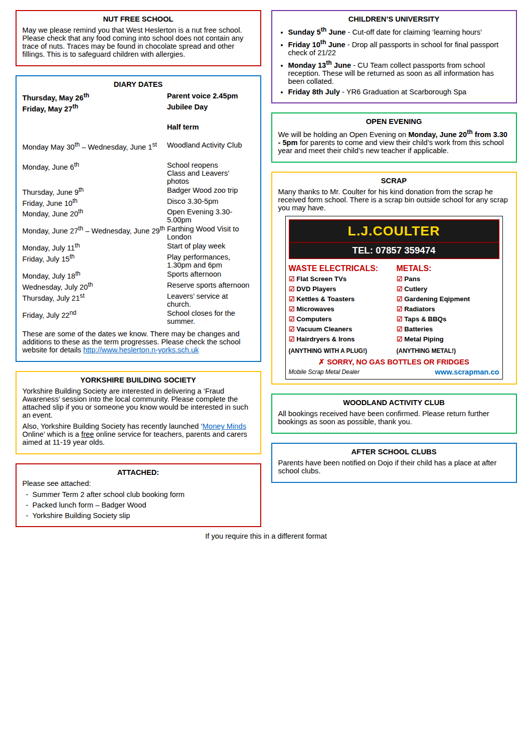Nut Free School
May we please remind you that West Heslerton is a nut free school. Please check that any food coming into school does not contain any trace of nuts. Traces may be found in chocolate spread and other fillings. This is to safeguard children with allergies.
Diary Dates
| Thursday, May 26 th | Parent voice 2.45pm |
| Friday, May 27 th | Jubilee Day |
| | Half term |
| Monday May 30 th – Wednesday, June 1 st | Woodland Activity Club |
| Monday, June 6 th | School reopens Class and Leavers’ photos |
| Thursday, June 9 th | Badger Wood zoo trip |
| Friday, June 10 th | Disco 3.30-5pm |
| Monday, June 20 th | Open Evening 3.30-5.00pm |
| Monday, June 27 th – Wednesday, June 29 th | Farthing Wood Visit to London |
| Monday, July 11 th | Start of play week |
| Friday, July 15 th | Play performances, 1.30pm and 6pm |
| Monday, July 18 th | Sports afternoon |
| Wednesday, July 20 th | Reserve sports afternoon |
| Thursday, July 21 st | Leavers’ service at church. |
| Friday, July 22 nd | School closes for the summer. |
These are some of the dates we know. There may be changes and additions to these as the term progresses. Please check the school website for details http://www.heslerton.n-yorks.sch.uk
Yorkshire Building Society
Yorkshire Building Society are interested in delivering a ‘Fraud Awareness’ session into the local community. Please complete the attached slip if you or someone you know would be interested in such an event.
Also, Yorkshire Building Society has recently launched ‘Money Minds Online’ which is a free online service for teachers, parents and carers aimed at 11-19 year olds.
Attached:
Please see attached:
Summer Term 2 after school club booking form
Packed lunch form – Badger Wood
Yorkshire Building Society slip
Children’s University
Sunday 5th June - Cut-off date for claiming ‘learning hours’
Friday 10th June - Drop all passports in school for final passport check of 21/22
Monday 13th June - CU Team collect passports from school reception. These will be returned as soon as all information has been collated.
Friday 8th July - YR6 Graduation at Scarborough Spa
Open Evening
We will be holding an Open Evening on Monday, June 20th from 3.30 - 5pm for parents to come and view their child’s work from this school year and meet their child’s new teacher if applicable.
Scrap
Many thanks to Mr. Coulter for his kind donation from the scrap he received form school. There is a scrap bin outside school for any scrap you may have.
L.J.COULTER
TEL: 07857 359474
Waste Electricals:
Flat Screen TVs
DVD Players
Kettles & Toasters
Microwaves
Computers
Vacuum Cleaners
Hairdryers & Irons
Metals:
Pans
Cutlery
Gardening Eqipment
Radiators
Taps & BBQs
Batteries
Metal Piping
(ANYTHING WITH A PLUG!)
(ANYTHING METAL!)
✗ SORRY, NO GAS BOTTLES OR FRIDGES
Mobile Scrap Metal Dealer
www.scrapman.co
Woodland Activity Club
All bookings received have been confirmed. Please return further bookings as soon as possible, thank you.
After School Clubs
Parents have been notified on Dojo if their child has a place at after school clubs.
If you require this in a different format